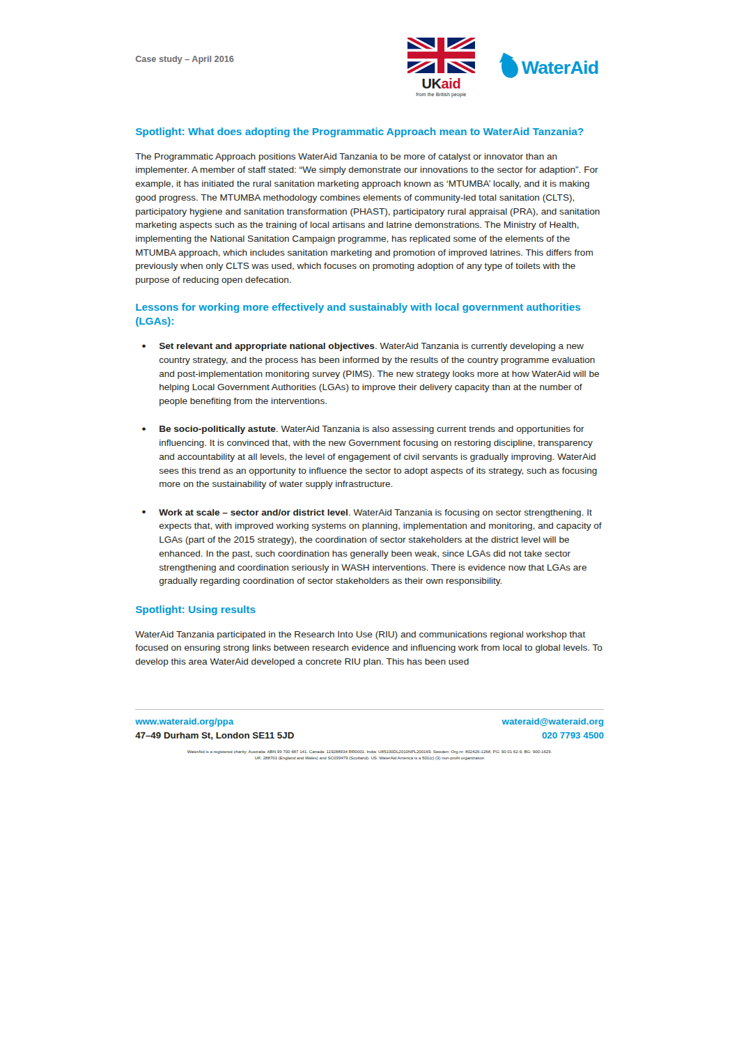Case study – April 2016
UK aid
from the British people
WaterAid
Spotlight: What does adopting the Programmatic Approach mean to WaterAid Tanzania?
The Programmatic Approach positions WaterAid Tanzania to be more of catalyst or innovator than an implementer. A member of staff stated: “We simply demonstrate our innovations to the sector for adaption”. For example, it has initiated the rural sanitation marketing approach known as ‘MTUMBA’ locally, and it is making good progress. The MTUMBA methodology combines elements of community-led total sanitation (CLTS), participatory hygiene and sanitation transformation (PHAST), participatory rural appraisal (PRA), and sanitation marketing aspects such as the training of local artisans and latrine demonstrations. The Ministry of Health, implementing the National Sanitation Campaign programme, has replicated some of the elements of the MTUMBA approach, which includes sanitation marketing and promotion of improved latrines. This differs from previously when only CLTS was used, which focuses on promoting adoption of any type of toilets with the purpose of reducing open defecation.
Lessons for working more effectively and sustainably with local government authorities (LGAs):
Set relevant and appropriate national objectives. WaterAid Tanzania is currently developing a new country strategy, and the process has been informed by the results of the country programme evaluation and post-implementation monitoring survey (PIMS). The new strategy looks more at how WaterAid will be helping Local Government Authorities (LGAs) to improve their delivery capacity than at the number of people benefiting from the interventions.
Be socio-politically astute. WaterAid Tanzania is also assessing current trends and opportunities for influencing. It is convinced that, with the new Government focusing on restoring discipline, transparency and accountability at all levels, the level of engagement of civil servants is gradually improving. WaterAid sees this trend as an opportunity to influence the sector to adopt aspects of its strategy, such as focusing more on the sustainability of water supply infrastructure.
Work at scale – sector and/or district level. WaterAid Tanzania is focusing on sector strengthening. It expects that, with improved working systems on planning, implementation and monitoring, and capacity of LGAs (part of the 2015 strategy), the coordination of sector stakeholders at the district level will be enhanced. In the past, such coordination has generally been weak, since LGAs did not take sector strengthening and coordination seriously in WASH interventions. There is evidence now that LGAs are gradually regarding coordination of sector stakeholders as their own responsibility.
Spotlight: Using results
WaterAid Tanzania participated in the Research Into Use (RIU) and communications regional workshop that focused on ensuring strong links between research evidence and influencing work from local to global levels. To develop this area WaterAid developed a concrete RIU plan. This has been used
www.wateraid.org/ppa
wateraid@wateraid.org
47–49 Durham St, London SE11 5JD
020 7793 4500
WaterAid is a registered charity: Australia: ABN 99 700 687 141. Canada: 119288934 RR0001. India: U85100DL2010NPL200169. Sweden: Org.nr: 802426-1268, PG: 90 01 62-9, BG: 900-1629.
UK: 288701 (England and Wales) and SC039479 (Scotland). US: WaterAid America is a 501(c) (3) non-profit organization